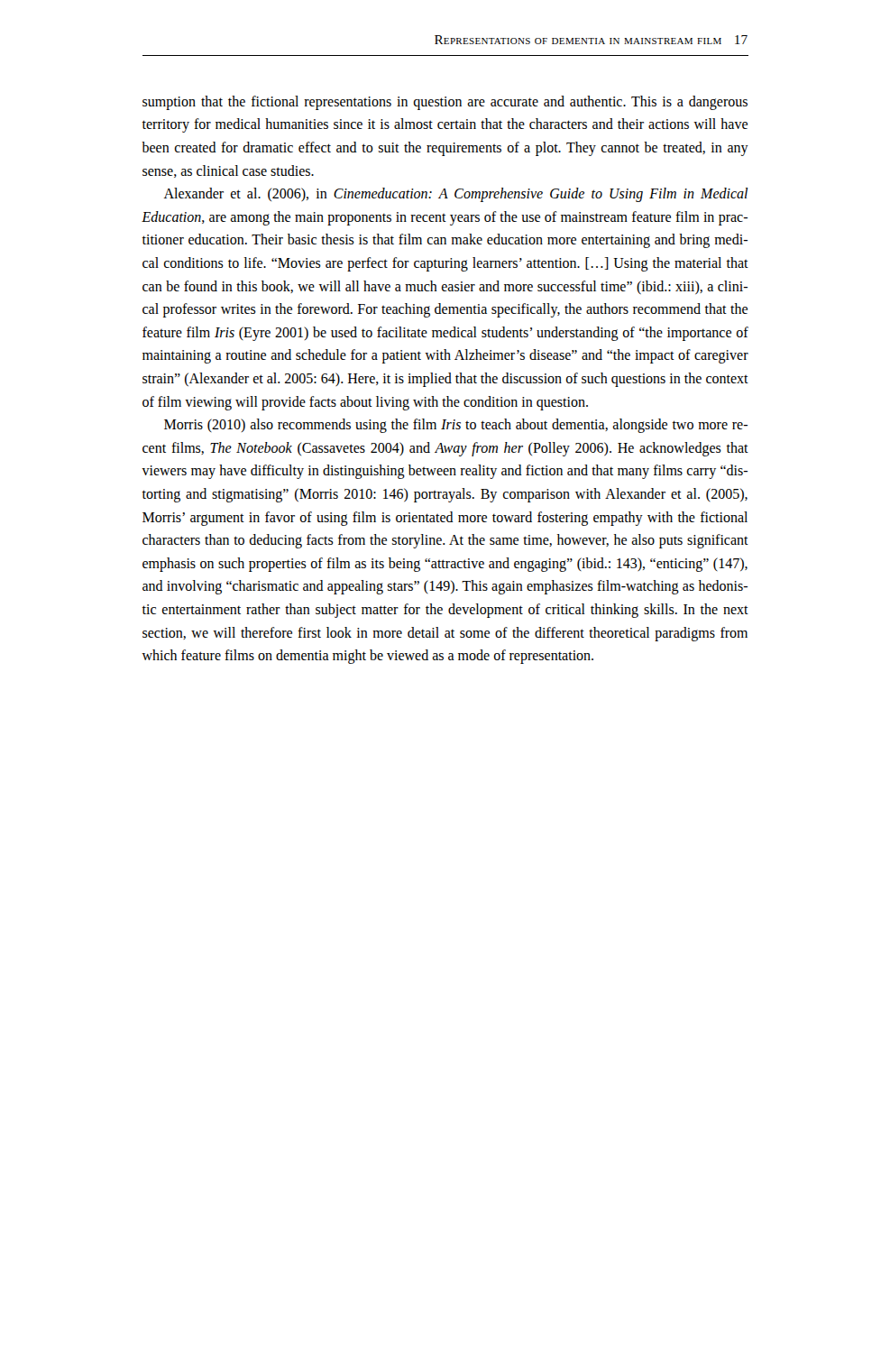Representations of dementia in mainstream film 17
sumption that the fictional representations in question are accurate and authentic. This is a dangerous territory for medical humanities since it is almost certain that the characters and their actions will have been created for dramatic effect and to suit the requirements of a plot. They cannot be treated, in any sense, as clinical case studies.
Alexander et al. (2006), in Cinemeducation: A Comprehensive Guide to Using Film in Medical Education, are among the main proponents in recent years of the use of mainstream feature film in practitioner education. Their basic thesis is that film can make education more entertaining and bring medical conditions to life. “Movies are perfect for capturing learners’ attention. […] Using the material that can be found in this book, we will all have a much easier and more successful time” (ibid.: xiii), a clinical professor writes in the foreword. For teaching dementia specifically, the authors recommend that the feature film Iris (Eyre 2001) be used to facilitate medical students’ understanding of “the importance of maintaining a routine and schedule for a patient with Alzheimer’s disease” and “the impact of caregiver strain” (Alexander et al. 2005: 64). Here, it is implied that the discussion of such questions in the context of film viewing will provide facts about living with the condition in question.
Morris (2010) also recommends using the film Iris to teach about dementia, alongside two more recent films, The Notebook (Cassavetes 2004) and Away from her (Polley 2006). He acknowledges that viewers may have difficulty in distinguishing between reality and fiction and that many films carry “distorting and stigmatising” (Morris 2010: 146) portrayals. By comparison with Alexander et al. (2005), Morris’ argument in favor of using film is orientated more toward fostering empathy with the fictional characters than to deducing facts from the storyline. At the same time, however, he also puts significant emphasis on such properties of film as its being “attractive and engaging” (ibid.: 143), “enticing” (147), and involving “charismatic and appealing stars” (149). This again emphasizes film-watching as hedonistic entertainment rather than subject matter for the development of critical thinking skills. In the next section, we will therefore first look in more detail at some of the different theoretical paradigms from which feature films on dementia might be viewed as a mode of representation.